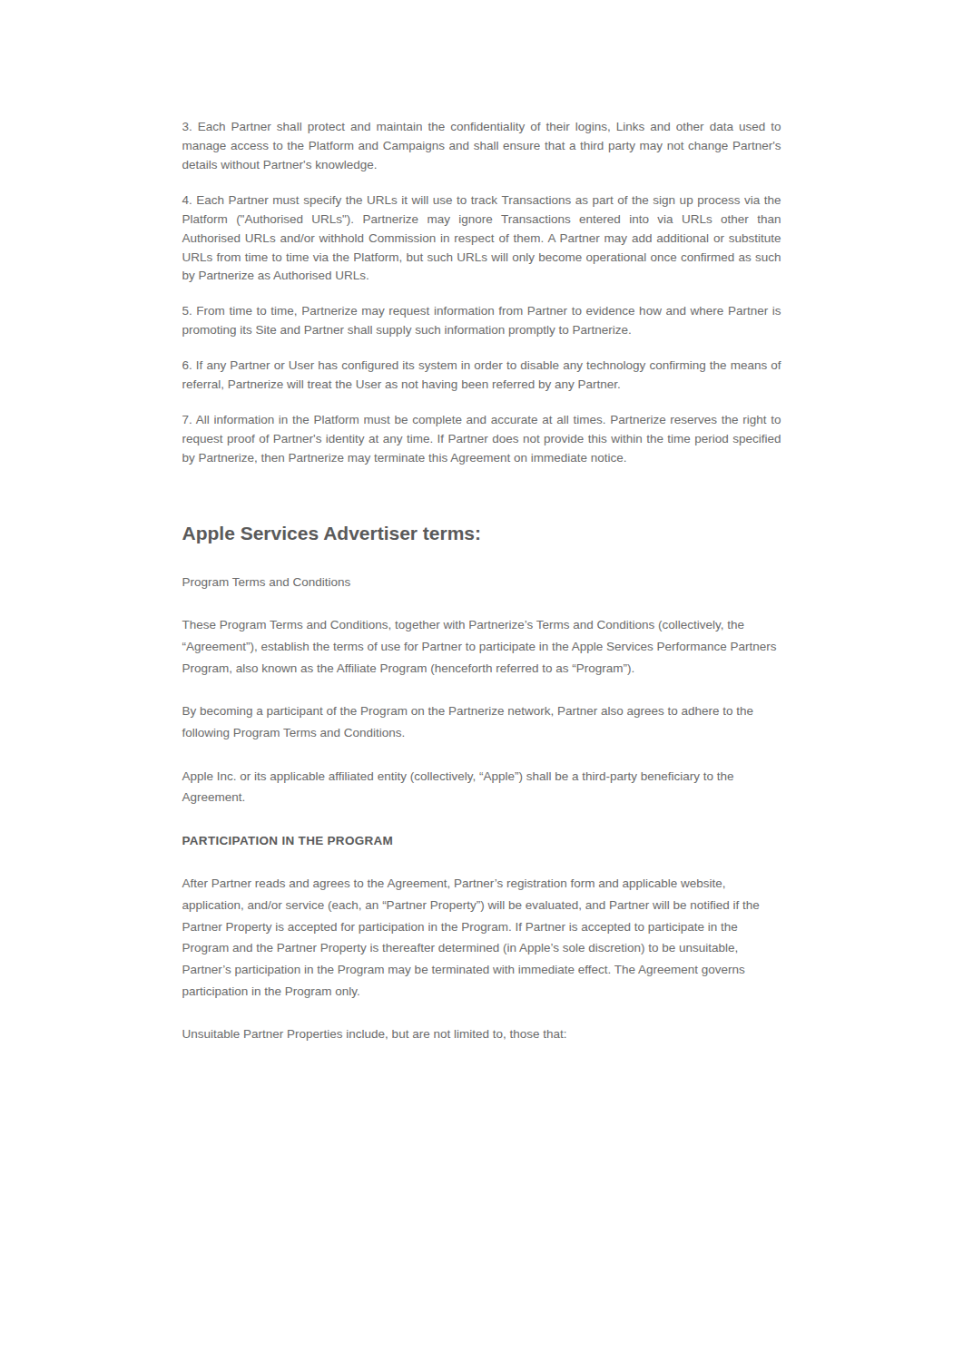3. Each Partner shall protect and maintain the confidentiality of their logins, Links and other data used to manage access to the Platform and Campaigns and shall ensure that a third party may not change Partner's details without Partner's knowledge.
4. Each Partner must specify the URLs it will use to track Transactions as part of the sign up process via the Platform ("Authorised URLs"). Partnerize may ignore Transactions entered into via URLs other than Authorised URLs and/or withhold Commission in respect of them. A Partner may add additional or substitute URLs from time to time via the Platform, but such URLs will only become operational once confirmed as such by Partnerize as Authorised URLs.
5. From time to time, Partnerize may request information from Partner to evidence how and where Partner is promoting its Site and Partner shall supply such information promptly to Partnerize.
6. If any Partner or User has configured its system in order to disable any technology confirming the means of referral, Partnerize will treat the User as not having been referred by any Partner.
7. All information in the Platform must be complete and accurate at all times. Partnerize reserves the right to request proof of Partner's identity at any time. If Partner does not provide this within the time period specified by Partnerize, then Partnerize may terminate this Agreement on immediate notice.
Apple Services Advertiser terms:
Program Terms and Conditions
These Program Terms and Conditions, together with Partnerize’s Terms and Conditions (collectively, the “Agreement”), establish the terms of use for Partner to participate in the Apple Services Performance Partners Program, also known as the Affiliate Program (henceforth referred to as “Program”).
By becoming a participant of the Program on the Partnerize network, Partner also agrees to adhere to the following Program Terms and Conditions.
Apple Inc. or its applicable affiliated entity (collectively, “Apple”) shall be a third-party beneficiary to the Agreement.
PARTICIPATION IN THE PROGRAM
After Partner reads and agrees to the Agreement, Partner’s registration form and applicable website, application, and/or service (each, an “Partner Property”) will be evaluated, and Partner will be notified if the Partner Property is accepted for participation in the Program. If Partner is accepted to participate in the Program and the Partner Property is thereafter determined (in Apple’s sole discretion) to be unsuitable, Partner’s participation in the Program may be terminated with immediate effect. The Agreement governs participation in the Program only.
Unsuitable Partner Properties include, but are not limited to, those that: